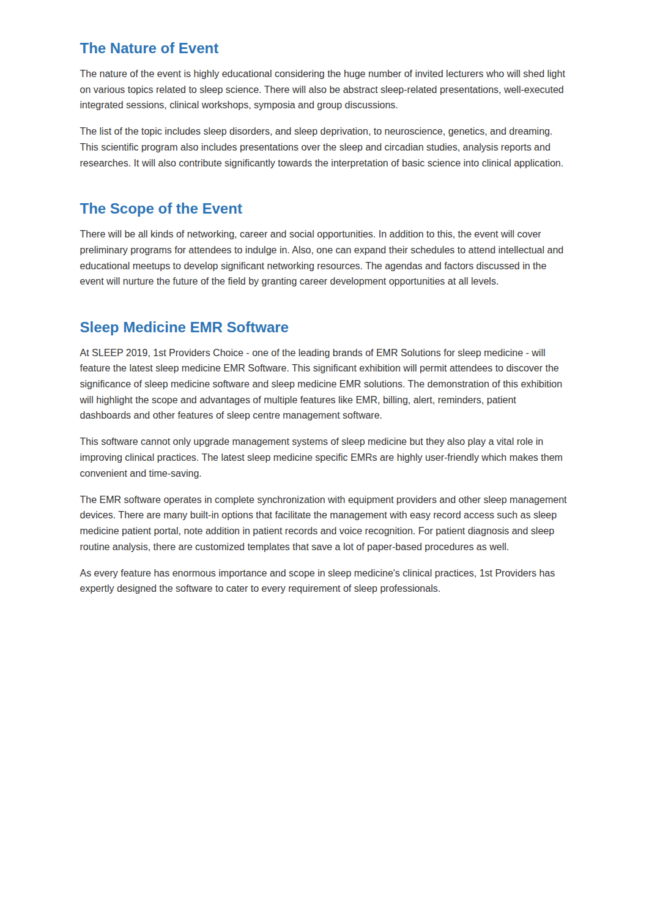The Nature of Event
The nature of the event is highly educational considering the huge number of invited lecturers who will shed light on various topics related to sleep science. There will also be abstract sleep-related presentations, well-executed integrated sessions, clinical workshops, symposia and group discussions.
The list of the topic includes sleep disorders, and sleep deprivation, to neuroscience, genetics, and dreaming. This scientific program also includes presentations over the sleep and circadian studies, analysis reports and researches. It will also contribute significantly towards the interpretation of basic science into clinical application.
The Scope of the Event
There will be all kinds of networking, career and social opportunities. In addition to this, the event will cover preliminary programs for attendees to indulge in. Also, one can expand their schedules to attend intellectual and educational meetups to develop significant networking resources. The agendas and factors discussed in the event will nurture the future of the field by granting career development opportunities at all levels.
Sleep Medicine EMR Software
At SLEEP 2019, 1st Providers Choice - one of the leading brands of EMR Solutions for sleep medicine - will feature the latest sleep medicine EMR Software. This significant exhibition will permit attendees to discover the significance of sleep medicine software and sleep medicine EMR solutions. The demonstration of this exhibition will highlight the scope and advantages of multiple features like EMR, billing, alert, reminders, patient dashboards and other features of sleep centre management software.
This software cannot only upgrade management systems of sleep medicine but they also play a vital role in improving clinical practices. The latest sleep medicine specific EMRs are highly user-friendly which makes them convenient and time-saving.
The EMR software operates in complete synchronization with equipment providers and other sleep management devices. There are many built-in options that facilitate the management with easy record access such as sleep medicine patient portal, note addition in patient records and voice recognition. For patient diagnosis and sleep routine analysis, there are customized templates that save a lot of paper-based procedures as well.
As every feature has enormous importance and scope in sleep medicine's clinical practices, 1st Providers has expertly designed the software to cater to every requirement of sleep professionals.